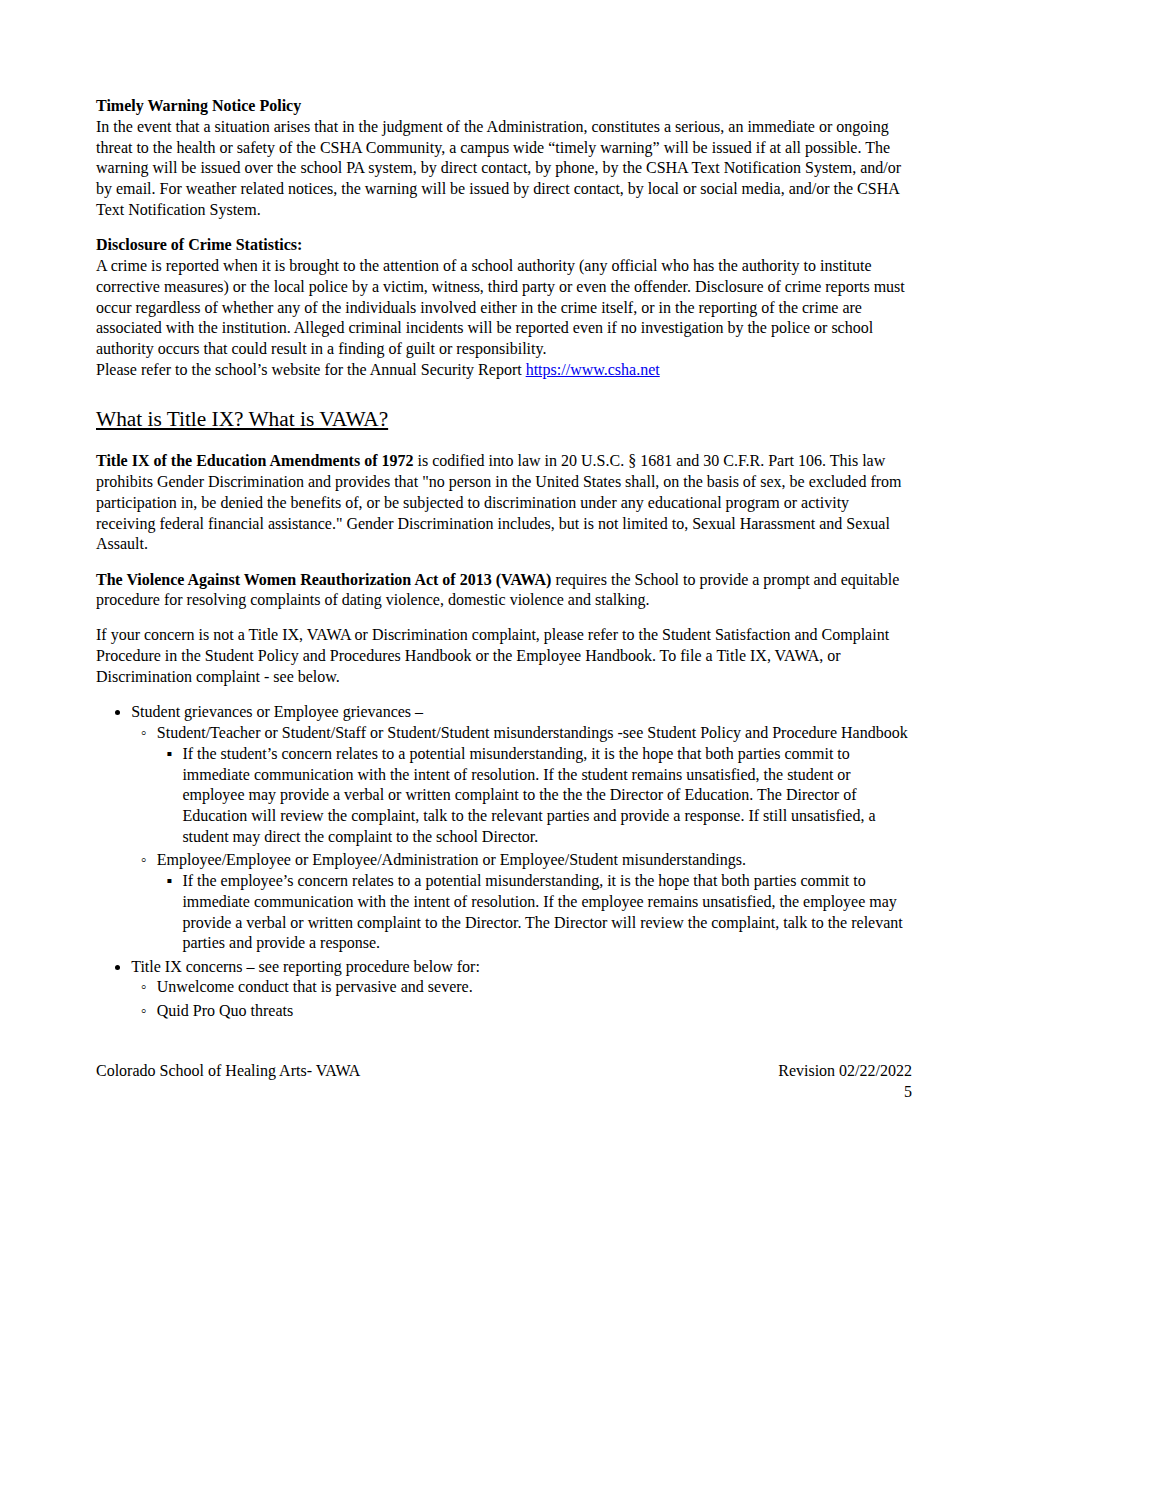Timely Warning Notice Policy
In the event that a situation arises that in the judgment of the Administration, constitutes a serious, an immediate or ongoing threat to the health or safety of the CSHA Community, a campus wide “timely warning” will be issued if at all possible. The warning will be issued over the school PA system, by direct contact, by phone, by the CSHA Text Notification System, and/or by email. For weather related notices, the warning will be issued by direct contact, by local or social media, and/or the CSHA Text Notification System.
Disclosure of Crime Statistics:
A crime is reported when it is brought to the attention of a school authority (any official who has the authority to institute corrective measures) or the local police by a victim, witness, third party or even the offender. Disclosure of crime reports must occur regardless of whether any of the individuals involved either in the crime itself, or in the reporting of the crime are associated with the institution. Alleged criminal incidents will be reported even if no investigation by the police or school authority occurs that could result in a finding of guilt or responsibility.
Please refer to the school’s website for the Annual Security Report https://www.csha.net
What is Title IX? What is VAWA?
Title IX of the Education Amendments of 1972 is codified into law in 20 U.S.C. § 1681 and 30 C.F.R. Part 106. This law prohibits Gender Discrimination and provides that "no person in the United States shall, on the basis of sex, be excluded from participation in, be denied the benefits of, or be subjected to discrimination under any educational program or activity receiving federal financial assistance." Gender Discrimination includes, but is not limited to, Sexual Harassment and Sexual Assault.
The Violence Against Women Reauthorization Act of 2013 (VAWA) requires the School to provide a prompt and equitable procedure for resolving complaints of dating violence, domestic violence and stalking.
If your concern is not a Title IX, VAWA or Discrimination complaint, please refer to the Student Satisfaction and Complaint Procedure in the Student Policy and Procedures Handbook or the Employee Handbook. To file a Title IX, VAWA, or Discrimination complaint - see below.
Student grievances or Employee grievances –
Student/Teacher or Student/Staff or Student/Student misunderstandings -see Student Policy and Procedure Handbook
If the student’s concern relates to a potential misunderstanding, it is the hope that both parties commit to immediate communication with the intent of resolution. If the student remains unsatisfied, the student or employee may provide a verbal or written complaint to the the the Director of Education. The Director of Education will review the complaint, talk to the relevant parties and provide a response. If still unsatisfied, a student may direct the complaint to the school Director.
Employee/Employee or Employee/Administration or Employee/Student misunderstandings.
If the employee’s concern relates to a potential misunderstanding, it is the hope that both parties commit to immediate communication with the intent of resolution. If the employee remains unsatisfied, the employee may provide a verbal or written complaint to the Director. The Director will review the complaint, talk to the relevant parties and provide a response.
Title IX concerns – see reporting procedure below for:
Unwelcome conduct that is pervasive and severe.
Quid Pro Quo threats
Colorado School of Healing Arts- VAWA Revision 02/22/2022
5